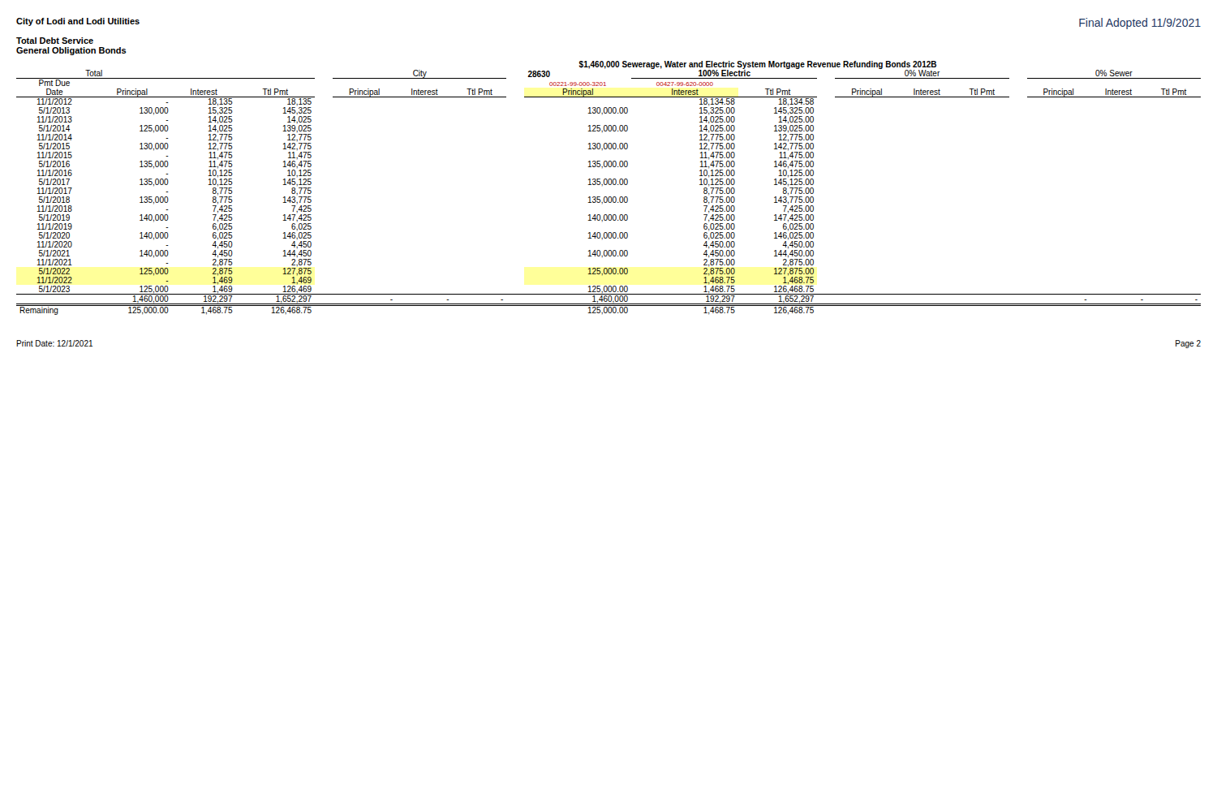City of Lodi and Lodi Utilities
Total Debt Service
General Obligation Bonds
Final Adopted 11/9/2021
| | $1,460,000 Sewerage, Water and Electric System Mortgage Revenue Refunding Bonds 2012B |
| Total | | | City | | 28630 | 100% Electric | | 0% Water | | 0% Sewer |
| Pmt Due | | | | | | | | | 00221-99-000-3201 | 00427-99-620-0000 | | | | | | | | | |
| Date | Principal | Interest | Ttl Pmt | | Principal | Interest | Ttl Pmt | | Principal | Interest | Ttl Pmt | | Principal | Interest | Ttl Pmt | | Principal | Interest | Ttl Pmt |
| 11/1/2012 | - | 18,135 | 18,135 | | | | | | | 18,134.58 | 18,134.58 | | | | | | | | |
| 5/1/2013 | 130,000 | 15,325 | 145,325 | | | | | | 130,000.00 | 15,325.00 | 145,325.00 | | | | | | | | |
| 11/1/2013 | - | 14,025 | 14,025 | | | | | | | 14,025.00 | 14,025.00 | | | | | | | | |
| 5/1/2014 | 125,000 | 14,025 | 139,025 | | | | | | 125,000.00 | 14,025.00 | 139,025.00 | | | | | | | | |
| 11/1/2014 | - | 12,775 | 12,775 | | | | | | | 12,775.00 | 12,775.00 | | | | | | | | |
| 5/1/2015 | 130,000 | 12,775 | 142,775 | | | | | | 130,000.00 | 12,775.00 | 142,775.00 | | | | | | | | |
| 11/1/2015 | - | 11,475 | 11,475 | | | | | | | 11,475.00 | 11,475.00 | | | | | | | | |
| 5/1/2016 | 135,000 | 11,475 | 146,475 | | | | | | 135,000.00 | 11,475.00 | 146,475.00 | | | | | | | | |
| 11/1/2016 | - | 10,125 | 10,125 | | | | | | | 10,125.00 | 10,125.00 | | | | | | | | |
| 5/1/2017 | 135,000 | 10,125 | 145,125 | | | | | | 135,000.00 | 10,125.00 | 145,125.00 | | | | | | | | |
| 11/1/2017 | - | 8,775 | 8,775 | | | | | | | 8,775.00 | 8,775.00 | | | | | | | | |
| 5/1/2018 | 135,000 | 8,775 | 143,775 | | | | | | 135,000.00 | 8,775.00 | 143,775.00 | | | | | | | | |
| 11/1/2018 | - | 7,425 | 7,425 | | | | | | | 7,425.00 | 7,425.00 | | | | | | | | |
| 5/1/2019 | 140,000 | 7,425 | 147,425 | | | | | | 140,000.00 | 7,425.00 | 147,425.00 | | | | | | | | |
| 11/1/2019 | - | 6,025 | 6,025 | | | | | | | 6,025.00 | 6,025.00 | | | | | | | | |
| 5/1/2020 | 140,000 | 6,025 | 146,025 | | | | | | 140,000.00 | 6,025.00 | 146,025.00 | | | | | | | | |
| 11/1/2020 | - | 4,450 | 4,450 | | | | | | | 4,450.00 | 4,450.00 | | | | | | | | |
| 5/1/2021 | 140,000 | 4,450 | 144,450 | | | | | | 140,000.00 | 4,450.00 | 144,450.00 | | | | | | | | |
| 11/1/2021 | - | 2,875 | 2,875 | | | | | | | 2,875.00 | 2,875.00 | | | | | | | | |
| 5/1/2022 | 125,000 | 2,875 | 127,875 | | | | | | 125,000.00 | 2,875.00 | 127,875.00 | | | | | | | | |
| 11/1/2022 | - | 1,469 | 1,469 | | | | | | | 1,468.75 | 1,468.75 | | | | | | | | |
| 5/1/2023 | 125,000 | 1,469 | 126,469 | | | | | | 125,000.00 | 1,468.75 | 126,468.75 | | | | | | | | |
| | 1,460,000 | 192,297 | 1,652,297 | | - | - | - | | 1,460,000 | 192,297 | 1,652,297 | | | | | | - | - | - |
| Remaining | 125,000.00 | 1,468.75 | 126,468.75 | | | | | | 125,000.00 | 1,468.75 | 126,468.75 | | | | | | | | |
Print Date: 12/1/2021
Page 2